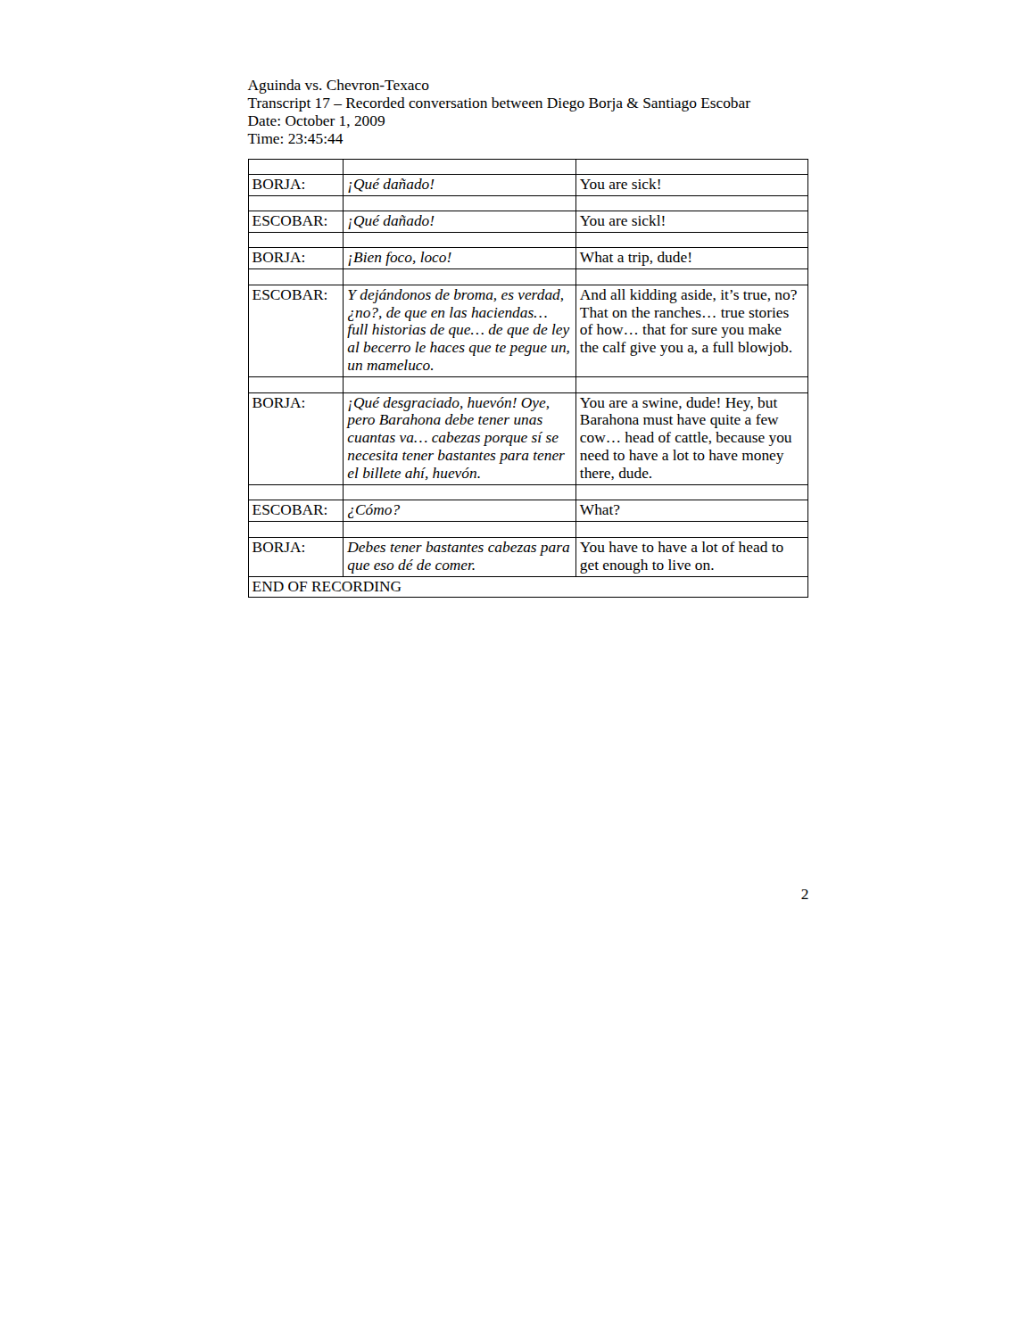Aguinda vs. Chevron-Texaco
Transcript 17 – Recorded conversation between Diego Borja & Santiago Escobar
Date: October 1, 2009
Time: 23:45:44
| BORJA: | ¡Qué dañado! | You are sick! |
| ESCOBAR: | ¡Qué dañado! | You are sickl! |
| BORJA: | ¡Bien foco, loco! | What a trip, dude! |
| ESCOBAR: | Y dejándonos de broma, es verdad, ¿no?, de que en las haciendas… full historias de que… de que de ley al becerro le haces que te pegue un, un mameluco. | And all kidding aside, it’s true, no? That on the ranches… true stories of how… that for sure you make the calf give you a, a full blowjob. |
| BORJA: | ¡Qué desgraciado, huevón! Oye, pero Barahona debe tener unas cuantas va… cabezas porque sí se necesita tener bastantes para tener el billete ahí, huevón. | You are a swine, dude! Hey, but Barahona must have quite a few cow… head of cattle, because you need to have a lot to have money there, dude. |
| ESCOBAR: | ¿Cómo? | What? |
| BORJA: | Debes tener bastantes cabezas para que eso dé de comer. | You have to have a lot of head to get enough to live on. |
| END OF RECORDING |
2